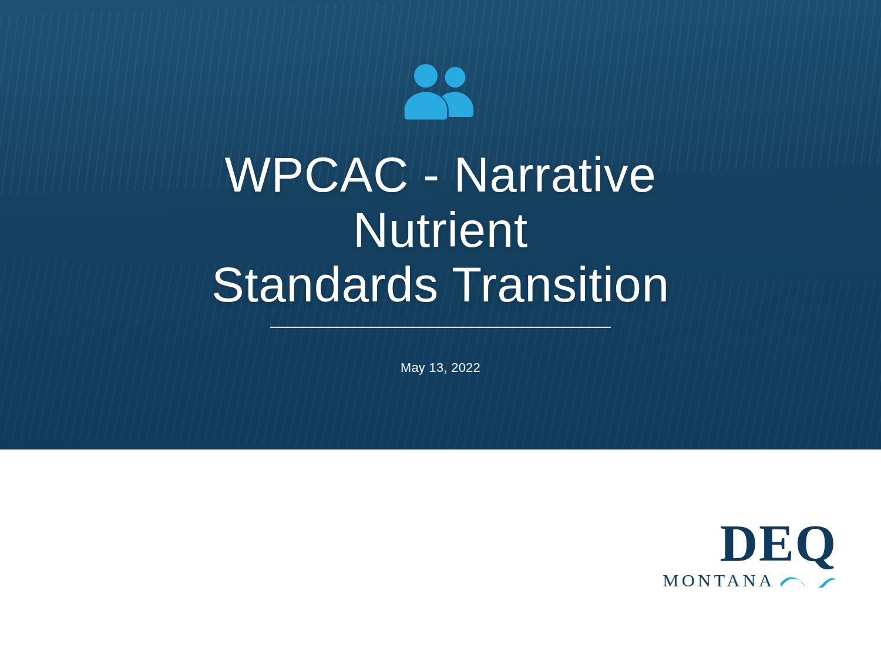WPCAC - Narrative Nutrient
Standards Transition
May 13, 2022
DEQ MONTANA